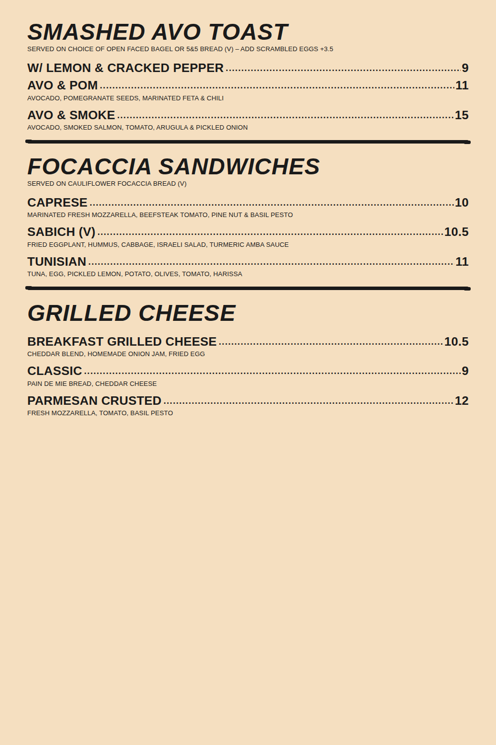Smashed Avo Toast
Served on choice of open faced bagel or 5&5 bread (V) – add scrambled eggs +3.5
W/ Lemon & Cracked Pepper .................................................................................................................................. 9
Avo & Pom .................................................................................................................................. 11
Avocado, pomegranate seeds, marinated feta & chili
Avo & Smoke .................................................................................................................................. 15
Avocado, smoked salmon, tomato, arugula & pickled onion
Focaccia Sandwiches
Served on cauliflower focaccia bread (V)
Caprese .................................................................................................................................. 10
Marinated fresh mozzarella, beefsteak tomato, pine nut & basil pesto
Sabich (V) .................................................................................................................................. 10.5
Fried eggplant, hummus, cabbage, Israeli salad, turmeric amba sauce
Tunisian .................................................................................................................................. 11
Tuna, egg, pickled lemon, potato, olives, tomato, harissa
Grilled Cheese
Breakfast Grilled Cheese .................................................................................................................................. 10.5
Cheddar blend, homemade onion jam, fried egg
Classic .................................................................................................................................. 9
Pain de mie bread, cheddar cheese
Parmesan Crusted .................................................................................................................................. 12
Fresh mozzarella, tomato, basil pesto